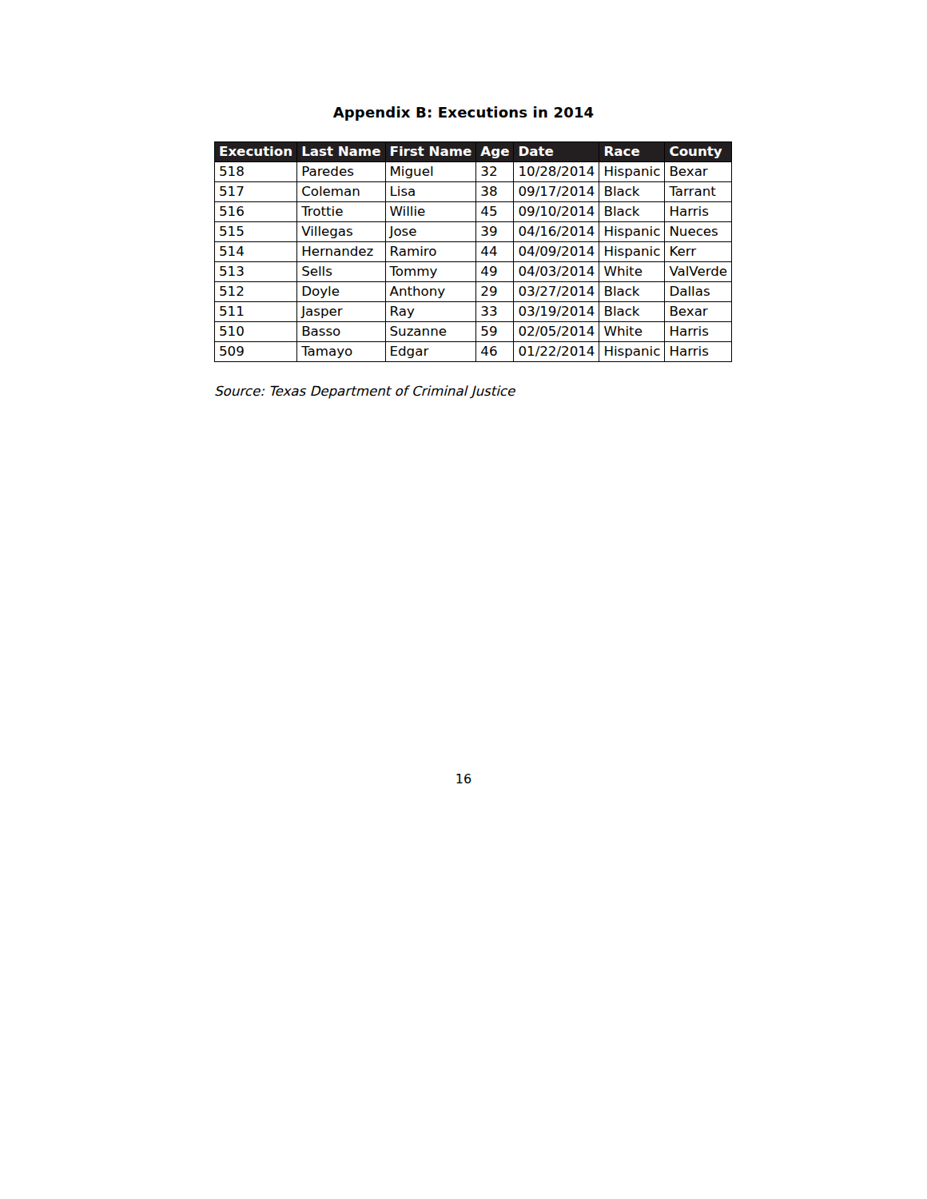Appendix B: Executions in 2014
| Execution | Last Name | First Name | Age | Date | Race | County |
| --- | --- | --- | --- | --- | --- | --- |
| 518 | Paredes | Miguel | 32 | 10/28/2014 | Hispanic | Bexar |
| 517 | Coleman | Lisa | 38 | 09/17/2014 | Black | Tarrant |
| 516 | Trottie | Willie | 45 | 09/10/2014 | Black | Harris |
| 515 | Villegas | Jose | 39 | 04/16/2014 | Hispanic | Nueces |
| 514 | Hernandez | Ramiro | 44 | 04/09/2014 | Hispanic | Kerr |
| 513 | Sells | Tommy | 49 | 04/03/2014 | White | ValVerde |
| 512 | Doyle | Anthony | 29 | 03/27/2014 | Black | Dallas |
| 511 | Jasper | Ray | 33 | 03/19/2014 | Black | Bexar |
| 510 | Basso | Suzanne | 59 | 02/05/2014 | White | Harris |
| 509 | Tamayo | Edgar | 46 | 01/22/2014 | Hispanic | Harris |
Source: Texas Department of Criminal Justice
16